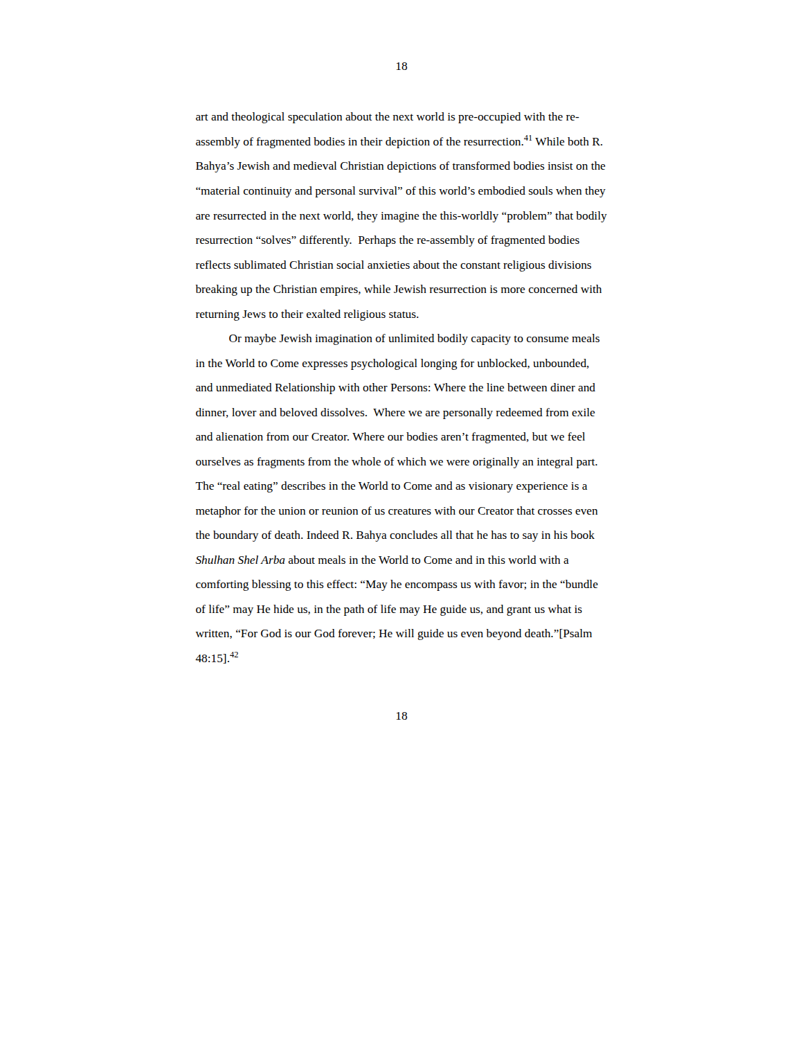18
art and theological speculation about the next world is pre-occupied with the re-assembly of fragmented bodies in their depiction of the resurrection.41 While both R. Bahya’s Jewish and medieval Christian depictions of transformed bodies insist on the “material continuity and personal survival” of this world’s embodied souls when they are resurrected in the next world, they imagine the this-worldly “problem” that bodily resurrection “solves” differently. Perhaps the re-assembly of fragmented bodies reflects sublimated Christian social anxieties about the constant religious divisions breaking up the Christian empires, while Jewish resurrection is more concerned with returning Jews to their exalted religious status.
Or maybe Jewish imagination of unlimited bodily capacity to consume meals in the World to Come expresses psychological longing for unblocked, unbounded, and unmediated Relationship with other Persons: Where the line between diner and dinner, lover and beloved dissolves. Where we are personally redeemed from exile and alienation from our Creator. Where our bodies aren’t fragmented, but we feel ourselves as fragments from the whole of which we were originally an integral part. The “real eating” describes in the World to Come and as visionary experience is a metaphor for the union or reunion of us creatures with our Creator that crosses even the boundary of death. Indeed R. Bahya concludes all that he has to say in his book Shulhan Shel Arba about meals in the World to Come and in this world with a comforting blessing to this effect: “May he encompass us with favor; in the “bundle of life” may He hide us, in the path of life may He guide us, and grant us what is written, “For God is our God forever; He will guide us even beyond death.”[Psalm 48:15].42
18